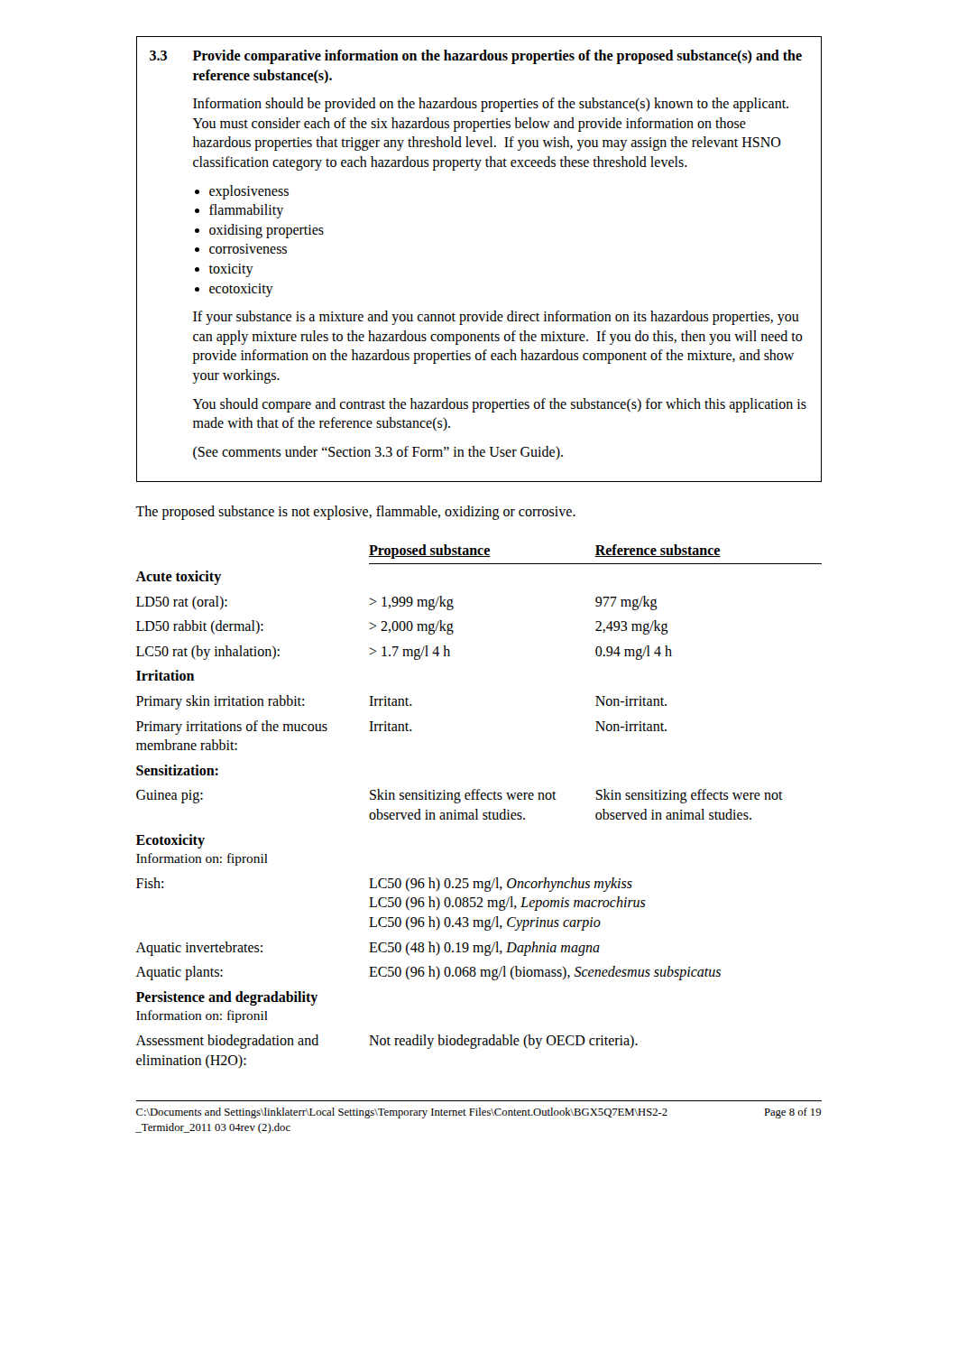3.3 Provide comparative information on the hazardous properties of the proposed substance(s) and the reference substance(s).
Information should be provided on the hazardous properties of the substance(s) known to the applicant. You must consider each of the six hazardous properties below and provide information on those hazardous properties that trigger any threshold level. If you wish, you may assign the relevant HSNO classification category to each hazardous property that exceeds these threshold levels.
explosiveness
flammability
oxidising properties
corrosiveness
toxicity
ecotoxicity
If your substance is a mixture and you cannot provide direct information on its hazardous properties, you can apply mixture rules to the hazardous components of the mixture. If you do this, then you will need to provide information on the hazardous properties of each hazardous component of the mixture, and show your workings.
You should compare and contrast the hazardous properties of the substance(s) for which this application is made with that of the reference substance(s).
(See comments under “Section 3.3 of Form” in the User Guide).
The proposed substance is not explosive, flammable, oxidizing or corrosive.
| | Proposed substance | Reference substance |
| --- | --- | --- |
| Acute toxicity | | |
| LD50 rat (oral): | > 1,999 mg/kg | 977 mg/kg |
| LD50 rabbit (dermal): | > 2,000 mg/kg | 2,493 mg/kg |
| LC50 rat (by inhalation): | > 1.7 mg/l 4 h | 0.94 mg/l 4 h |
| Irritation | | |
| Primary skin irritation rabbit: | Irritant. | Non-irritant. |
| Primary irritations of the mucous membrane rabbit: | Irritant. | Non-irritant. |
| Sensitization: | | |
| Guinea pig: | Skin sensitizing effects were not observed in animal studies. | Skin sensitizing effects were not observed in animal studies. |
| Ecotoxicity Information on: fipronil | | |
| Fish: | LC50 (96 h) 0.25 mg/l, Oncorhynchus mykiss LC50 (96 h) 0.0852 mg/l, Lepomis macrochirus LC50 (96 h) 0.43 mg/l, Cyprinus carpio |
| Aquatic invertebrates: | EC50 (48 h) 0.19 mg/l, Daphnia magna |
| Aquatic plants: | EC50 (96 h) 0.068 mg/l (biomass), Scenedesmus subspicatus |
| Persistence and degradability Information on: fipronil | | |
| Assessment biodegradation and elimination (H2O): | Not readily biodegradable (by OECD criteria). |
C:\Documents and Settings\linklaterr\Local Settings\Temporary Internet Files\Content.Outlook\BGX5Q7EM\HS2-2_Termidor_2011 03 04rev (2).doc
Page 8 of 19